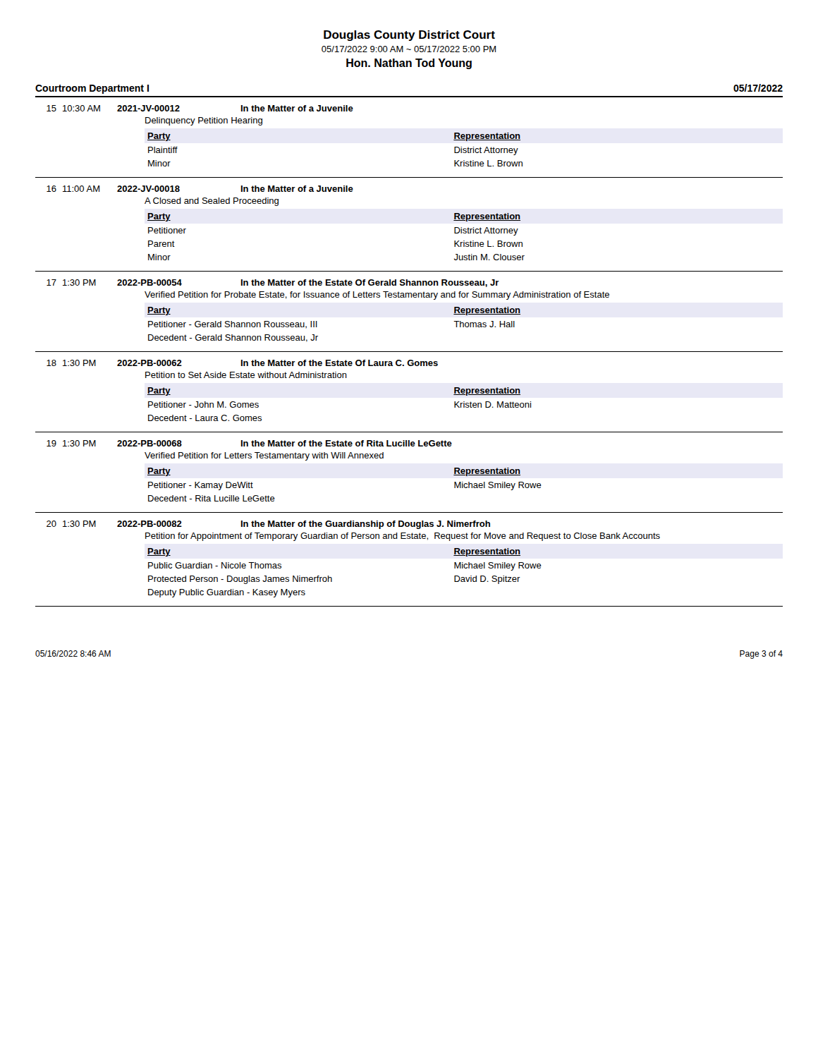Douglas County District Court
05/17/2022 9:00 AM ~ 05/17/2022 5:00 PM
Hon. Nathan Tod Young
Courtroom Department I 05/17/2022
15 10:30 AM 2021-JV-00012 In the Matter of a Juvenile
Delinquency Petition Hearing
| Party | Representation |
| --- | --- |
| Plaintiff | District Attorney |
| Minor | Kristine L. Brown |
16 11:00 AM 2022-JV-00018 In the Matter of a Juvenile
A Closed and Sealed Proceeding
| Party | Representation |
| --- | --- |
| Petitioner | District Attorney |
| Parent | Kristine L. Brown |
| Minor | Justin M. Clouser |
17 1:30 PM 2022-PB-00054 In the Matter of the Estate Of Gerald Shannon Rousseau, Jr
Verified Petition for Probate Estate, for Issuance of Letters Testamentary and for Summary Administration of Estate
| Party | Representation |
| --- | --- |
| Petitioner - Gerald Shannon Rousseau, III | Thomas J. Hall |
| Decedent - Gerald Shannon Rousseau, Jr | |
18 1:30 PM 2022-PB-00062 In the Matter of the Estate Of Laura C. Gomes
Petition to Set Aside Estate without Administration
| Party | Representation |
| --- | --- |
| Petitioner - John M. Gomes | Kristen D. Matteoni |
| Decedent - Laura C. Gomes | |
19 1:30 PM 2022-PB-00068 In the Matter of the Estate of Rita Lucille LeGette
Verified Petition for Letters Testamentary with Will Annexed
| Party | Representation |
| --- | --- |
| Petitioner - Kamay DeWitt | Michael Smiley Rowe |
| Decedent - Rita Lucille LeGette | |
20 1:30 PM 2022-PB-00082 In the Matter of the Guardianship of Douglas J. Nimerfroh
Petition for Appointment of Temporary Guardian of Person and Estate, Request for Move and Request to Close Bank Accounts
| Party | Representation |
| --- | --- |
| Public Guardian - Nicole Thomas | Michael Smiley Rowe |
| Protected Person - Douglas James Nimerfroh | David D. Spitzer |
| Deputy Public Guardian - Kasey Myers | |
05/16/2022 8:46 AM Page 3 of 4